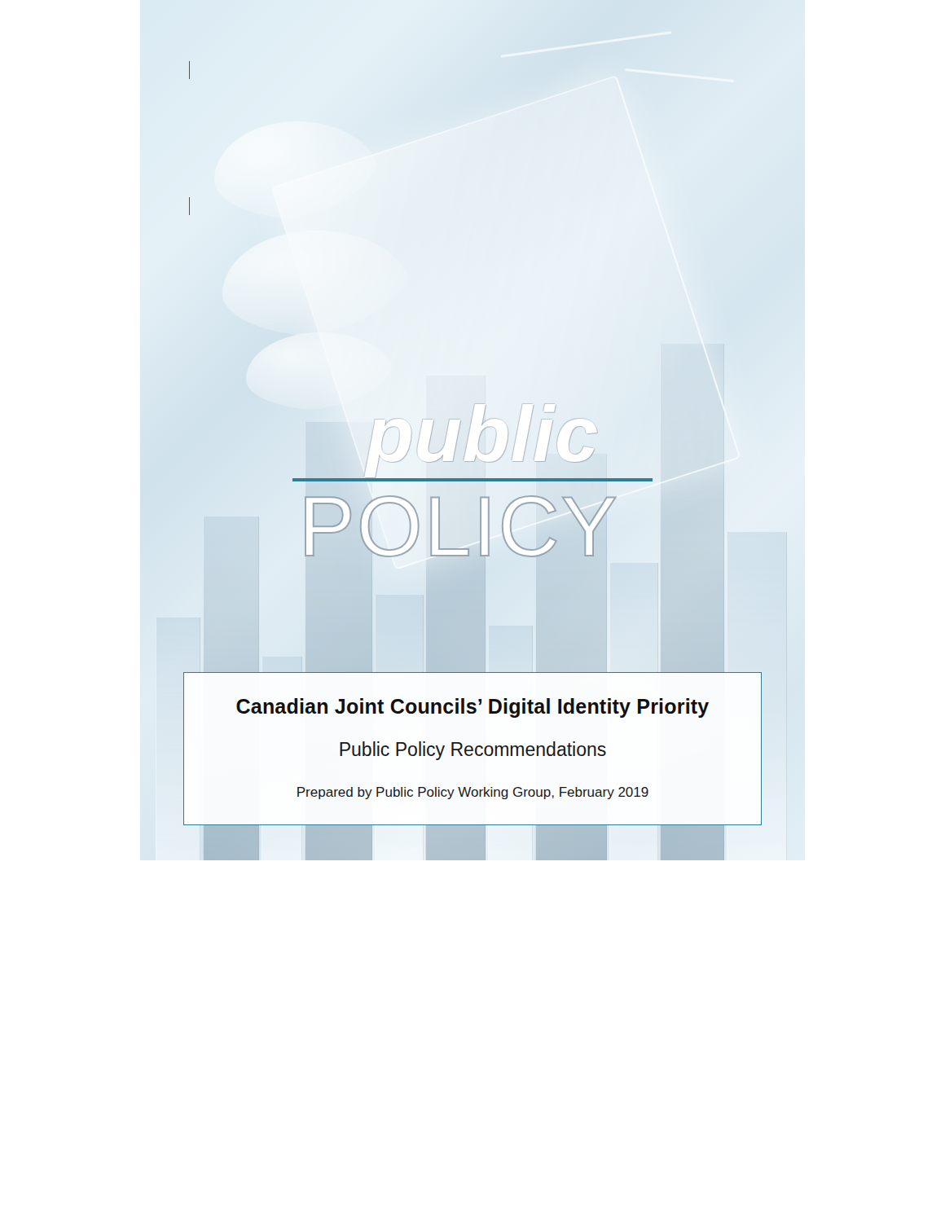public
POLICY
Canadian Joint Councils’ Digital Identity Priority
Public Policy Recommendations
Prepared by Public Policy Working Group, February 2019